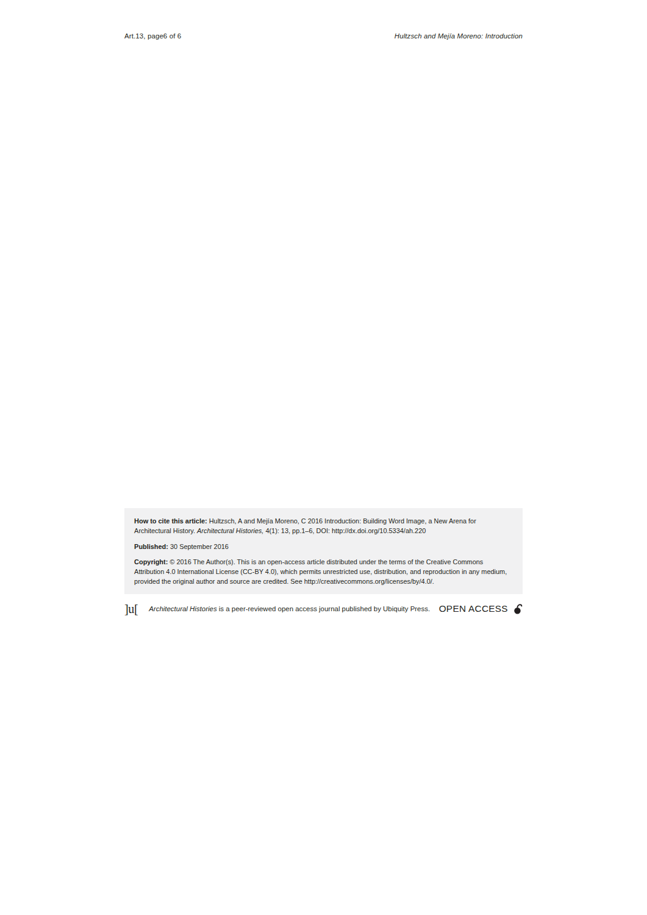Art.13, page6 of 6
Hultzsch and Mejía Moreno: Introduction
How to cite this article: Hultzsch, A and Mejía Moreno, C 2016 Introduction: Building Word Image, a New Arena for Architectural History. Architectural Histories, 4(1): 13, pp.1–6, DOI: http://dx.doi.org/10.5334/ah.220
Published: 30 September 2016
Copyright: © 2016 The Author(s). This is an open-access article distributed under the terms of the Creative Commons Attribution 4.0 International License (CC-BY 4.0), which permits unrestricted use, distribution, and reproduction in any medium, provided the original author and source are credited. See http://creativecommons.org/licenses/by/4.0/.
]u[
Architectural Histories is a peer-reviewed open access journal published by Ubiquity Press.
OPEN ACCESS